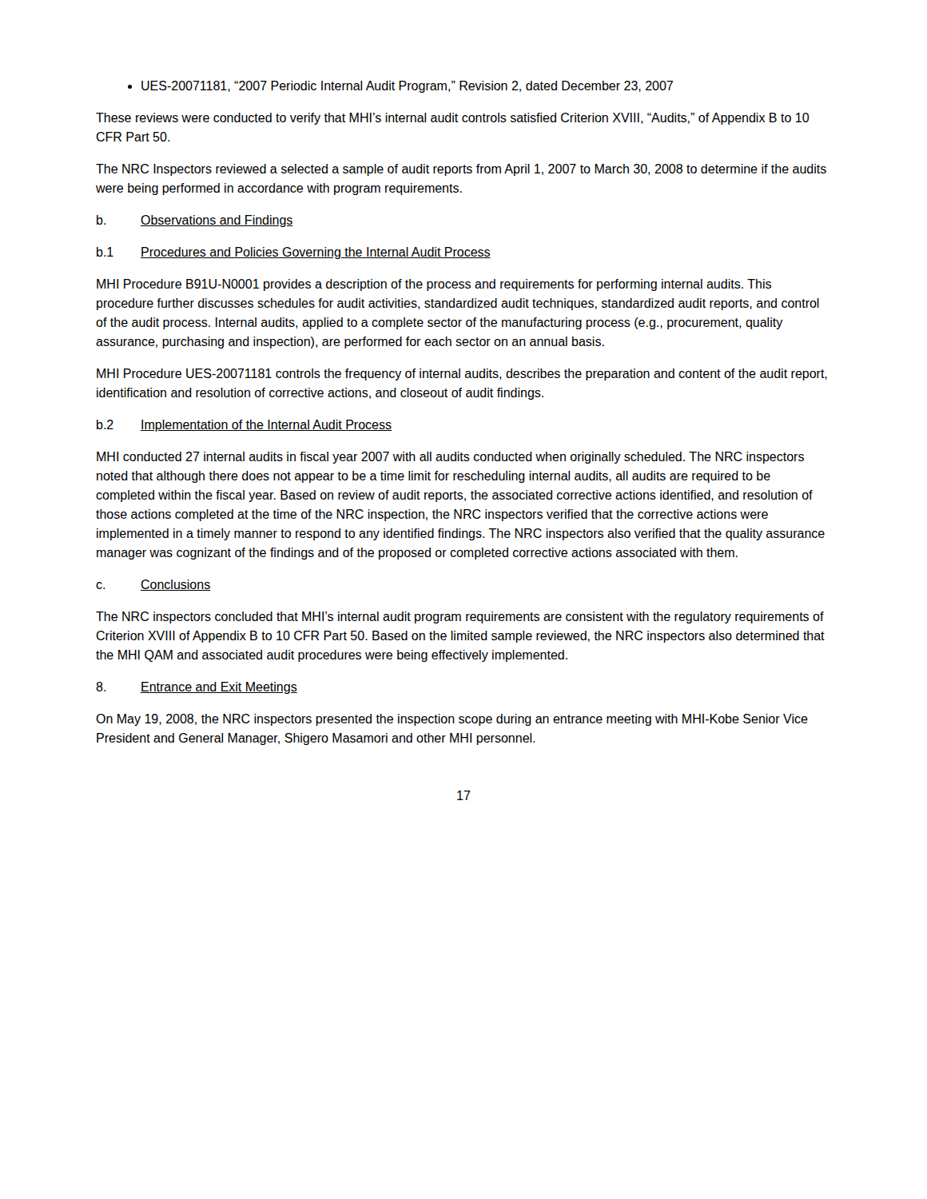UES-20071181, “2007 Periodic Internal Audit Program,” Revision 2, dated December 23, 2007
These reviews were conducted to verify that MHI’s internal audit controls satisfied Criterion XVIII, “Audits,” of Appendix B to 10 CFR Part 50.
The NRC Inspectors reviewed a selected a sample of audit reports from April 1, 2007 to March 30, 2008 to determine if the audits were being performed in accordance with program requirements.
b. Observations and Findings
b.1 Procedures and Policies Governing the Internal Audit Process
MHI Procedure B91U-N0001 provides a description of the process and requirements for performing internal audits. This procedure further discusses schedules for audit activities, standardized audit techniques, standardized audit reports, and control of the audit process. Internal audits, applied to a complete sector of the manufacturing process (e.g., procurement, quality assurance, purchasing and inspection), are performed for each sector on an annual basis.
MHI Procedure UES-20071181 controls the frequency of internal audits, describes the preparation and content of the audit report, identification and resolution of corrective actions, and closeout of audit findings.
b.2 Implementation of the Internal Audit Process
MHI conducted 27 internal audits in fiscal year 2007 with all audits conducted when originally scheduled. The NRC inspectors noted that although there does not appear to be a time limit for rescheduling internal audits, all audits are required to be completed within the fiscal year. Based on review of audit reports, the associated corrective actions identified, and resolution of those actions completed at the time of the NRC inspection, the NRC inspectors verified that the corrective actions were implemented in a timely manner to respond to any identified findings. The NRC inspectors also verified that the quality assurance manager was cognizant of the findings and of the proposed or completed corrective actions associated with them.
c. Conclusions
The NRC inspectors concluded that MHI’s internal audit program requirements are consistent with the regulatory requirements of Criterion XVIII of Appendix B to 10 CFR Part 50. Based on the limited sample reviewed, the NRC inspectors also determined that the MHI QAM and associated audit procedures were being effectively implemented.
8. Entrance and Exit Meetings
On May 19, 2008, the NRC inspectors presented the inspection scope during an entrance meeting with MHI-Kobe Senior Vice President and General Manager, Shigero Masamori and other MHI personnel.
17